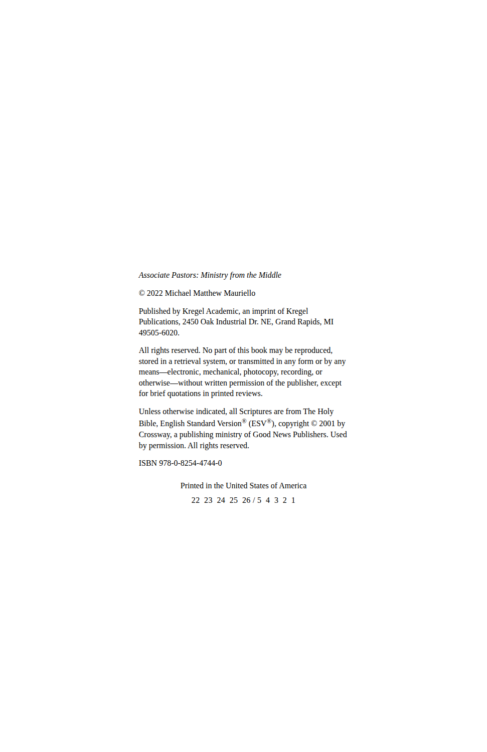Associate Pastors: Ministry from the Middle
© 2022 Michael Matthew Mauriello
Published by Kregel Academic, an imprint of Kregel Publications, 2450 Oak Industrial Dr. NE, Grand Rapids, MI 49505-6020.
All rights reserved. No part of this book may be reproduced, stored in a retrieval system, or transmitted in any form or by any means—electronic, mechanical, photocopy, recording, or otherwise—without written permission of the publisher, except for brief quotations in printed reviews.
Unless otherwise indicated, all Scriptures are from The Holy Bible, English Standard Version® (ESV®), copyright © 2001 by Crossway, a publishing ministry of Good News Publishers. Used by permission. All rights reserved.
ISBN 978-0-8254-4744-0
Printed in the United States of America
22 23 24 25 26 / 5 4 3 2 1